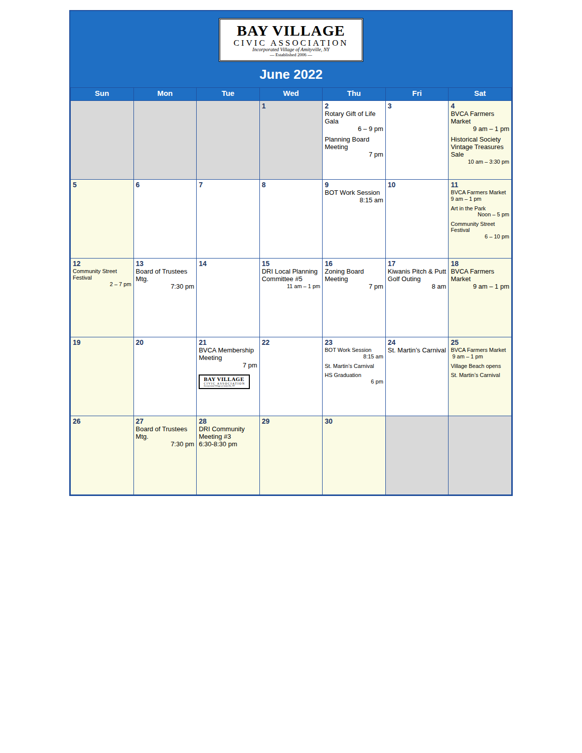BAY VILLAGE
CIVIC ASSOCIATION
Incorporated Village of Amityville, NY
— Established 2006 —
June 2022
| Sun | Mon | Tue | Wed | Thu | Fri | Sat |
| --- | --- | --- | --- | --- | --- | --- |
| | | | 1 | 2 Rotary Gift of Life Gala 6 – 9 pm Planning Board Meeting 7 pm | 3 | 4 BVCA Farmers Market 9 am – 1 pm Historical Society Vintage Treasures Sale 10 am – 3:30 pm |
| 5 | 6 | 7 | 8 | 9 BOT Work Session 8:15 am | 10 | 11 BVCA Farmers Market 9 am – 1 pm Art in the Park Noon – 5 pm Community Street Festival 6 – 10 pm |
| 12 Community Street Festival 2 – 7 pm | 13 Board of Trustees Mtg. 7:30 pm | 14 | 15 DRI Local Planning Committee #5 11 am – 1 pm | 16 Zoning Board Meeting 7 pm | 17 Kiwanis Pitch & Putt Golf Outing 8 am | 18 BVCA Farmers Market 9 am – 1 pm |
| 19 | 20 | 21 BVCA Membership Meeting 7 pm BAY VILLAGE CIVIC ASSOCIATION Incorporated Village of Amityville, NY | 22 | 23 BOT Work Session 8:15 am St. Martin’s Carnival HS Graduation 6 pm | 24 St. Martin’s Carnival | 25 BVCA Farmers Market 9 am – 1 pm Village Beach opens St. Martin’s Carnival |
| 26 | 27 Board of Trustees Mtg. 7:30 pm | 28 DRI Community Meeting #3 6:30-8:30 pm | 29 | 30 | | |